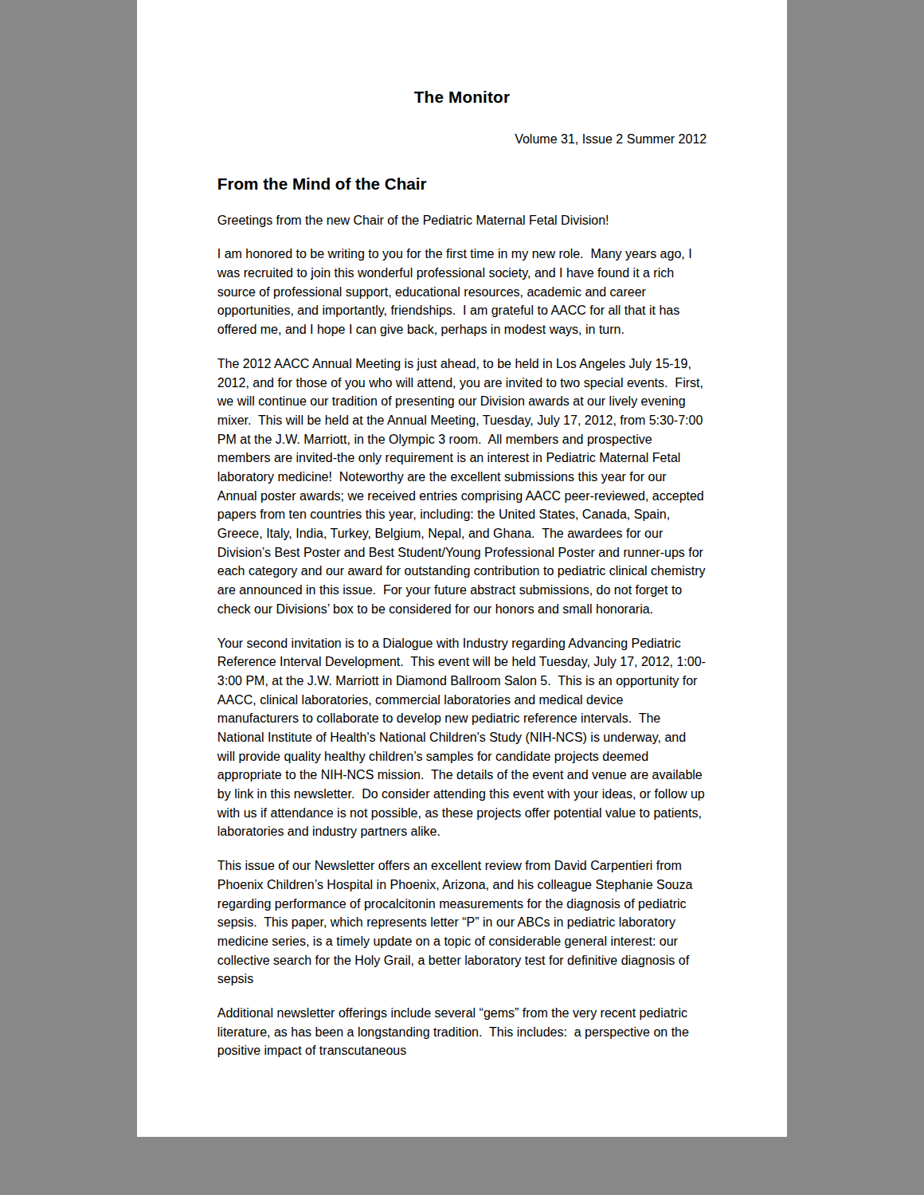The Monitor
Volume 31, Issue 2 Summer 2012
From the Mind of the Chair
Greetings from the new Chair of the Pediatric Maternal Fetal Division!
I am honored to be writing to you for the first time in my new role. Many years ago, I was recruited to join this wonderful professional society, and I have found it a rich source of professional support, educational resources, academic and career opportunities, and importantly, friendships. I am grateful to AACC for all that it has offered me, and I hope I can give back, perhaps in modest ways, in turn.
The 2012 AACC Annual Meeting is just ahead, to be held in Los Angeles July 15-19, 2012, and for those of you who will attend, you are invited to two special events. First, we will continue our tradition of presenting our Division awards at our lively evening mixer. This will be held at the Annual Meeting, Tuesday, July 17, 2012, from 5:30-7:00 PM at the J.W. Marriott, in the Olympic 3 room. All members and prospective members are invited-the only requirement is an interest in Pediatric Maternal Fetal laboratory medicine! Noteworthy are the excellent submissions this year for our Annual poster awards; we received entries comprising AACC peer-reviewed, accepted papers from ten countries this year, including: the United States, Canada, Spain, Greece, Italy, India, Turkey, Belgium, Nepal, and Ghana. The awardees for our Division’s Best Poster and Best Student/Young Professional Poster and runner-ups for each category and our award for outstanding contribution to pediatric clinical chemistry are announced in this issue. For your future abstract submissions, do not forget to check our Divisions’ box to be considered for our honors and small honoraria.
Your second invitation is to a Dialogue with Industry regarding Advancing Pediatric Reference Interval Development. This event will be held Tuesday, July 17, 2012, 1:00-3:00 PM, at the J.W. Marriott in Diamond Ballroom Salon 5. This is an opportunity for AACC, clinical laboratories, commercial laboratories and medical device manufacturers to collaborate to develop new pediatric reference intervals. The National Institute of Health's National Children's Study (NIH-NCS) is underway, and will provide quality healthy children’s samples for candidate projects deemed appropriate to the NIH-NCS mission. The details of the event and venue are available by link in this newsletter. Do consider attending this event with your ideas, or follow up with us if attendance is not possible, as these projects offer potential value to patients, laboratories and industry partners alike.
This issue of our Newsletter offers an excellent review from David Carpentieri from Phoenix Children’s Hospital in Phoenix, Arizona, and his colleague Stephanie Souza regarding performance of procalcitonin measurements for the diagnosis of pediatric sepsis. This paper, which represents letter “P” in our ABCs in pediatric laboratory medicine series, is a timely update on a topic of considerable general interest: our collective search for the Holy Grail, a better laboratory test for definitive diagnosis of sepsis
Additional newsletter offerings include several “gems” from the very recent pediatric literature, as has been a longstanding tradition. This includes: a perspective on the positive impact of transcutaneous